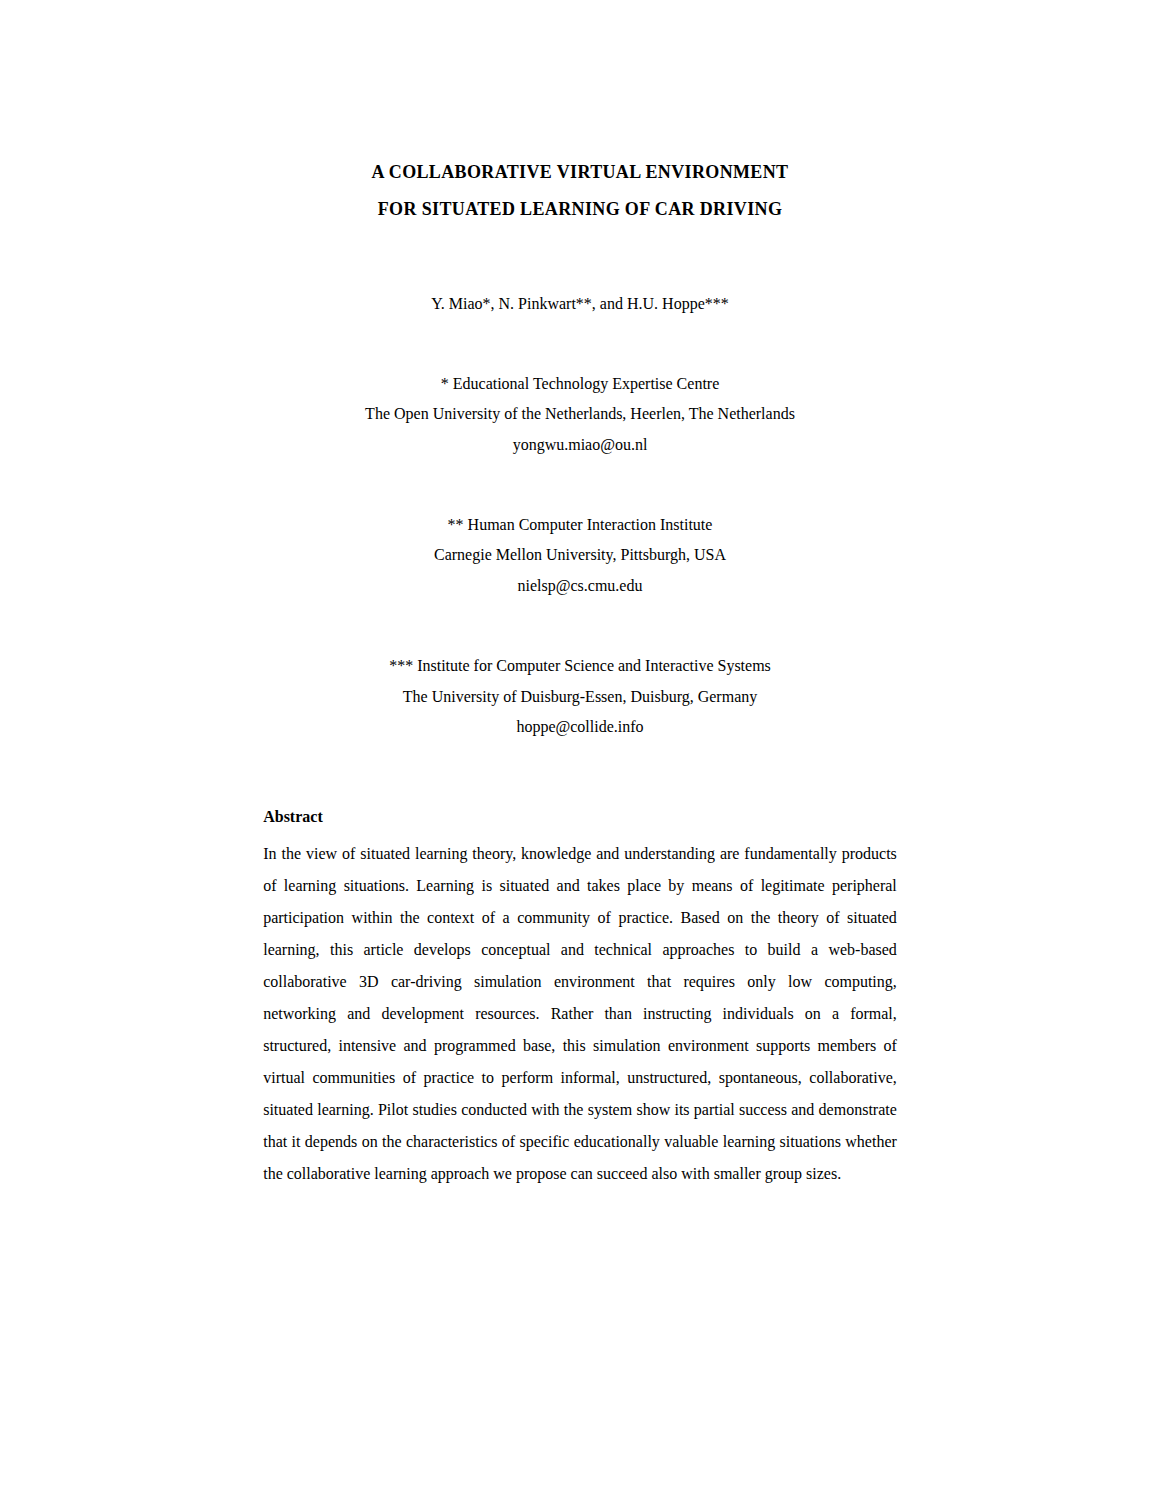A Collaborative Virtual Environment
for Situated Learning of Car Driving
Y. Miao*, N. Pinkwart**, and H.U. Hoppe***
* Educational Technology Expertise Centre
The Open University of the Netherlands, Heerlen, The Netherlands
yongwu.miao@ou.nl
** Human Computer Interaction Institute
Carnegie Mellon University, Pittsburgh, USA
nielsp@cs.cmu.edu
*** Institute for Computer Science and Interactive Systems
The University of Duisburg-Essen, Duisburg, Germany
hoppe@collide.info
Abstract
In the view of situated learning theory, knowledge and understanding are fundamentally products of learning situations. Learning is situated and takes place by means of legitimate peripheral participation within the context of a community of practice. Based on the theory of situated learning, this article develops conceptual and technical approaches to build a web-based collaborative 3D car-driving simulation environment that requires only low computing, networking and development resources. Rather than instructing individuals on a formal, structured, intensive and programmed base, this simulation environment supports members of virtual communities of practice to perform informal, unstructured, spontaneous, collaborative, situated learning. Pilot studies conducted with the system show its partial success and demonstrate that it depends on the characteristics of specific educationally valuable learning situations whether the collaborative learning approach we propose can succeed also with smaller group sizes.